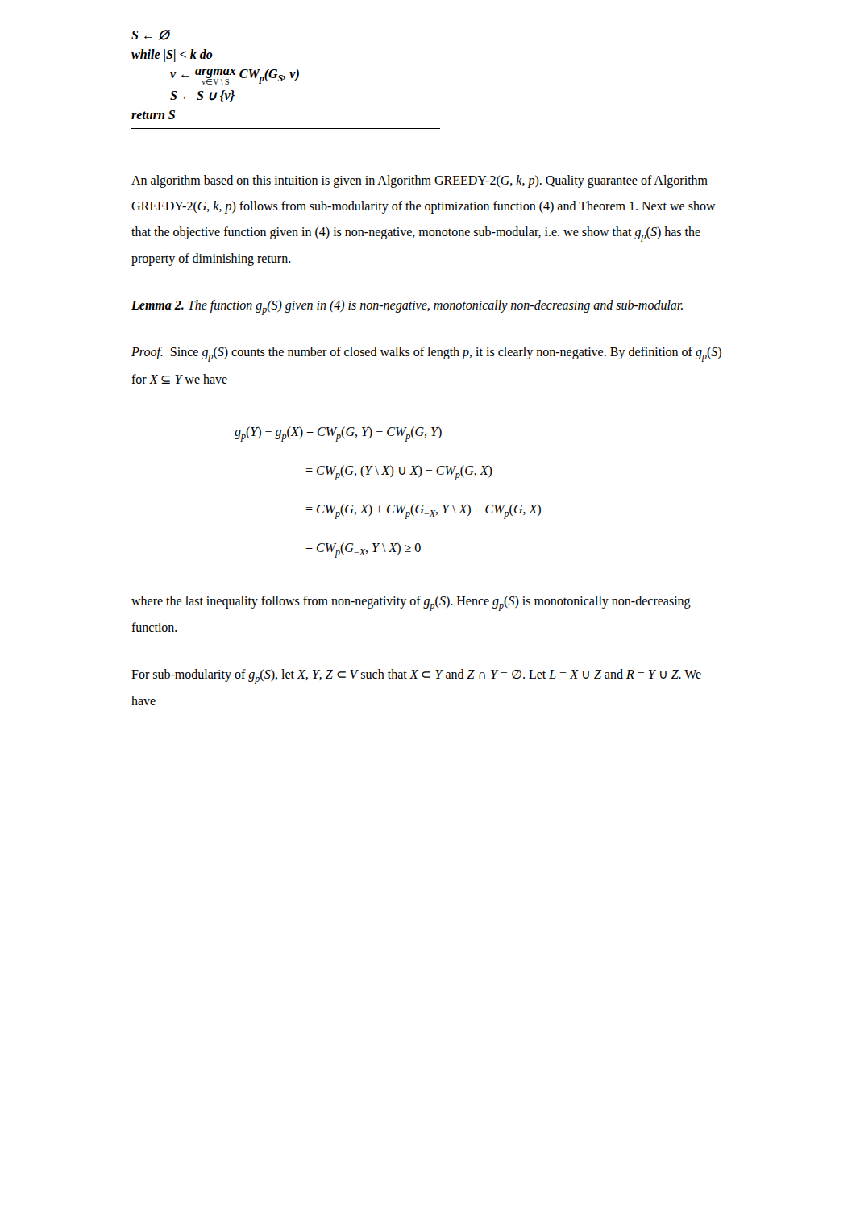S ← ∅
while |S| < k do
v ← argmax v∈V \ S CWp(GS, v)
S ← S ∪ {v}
return S
An algorithm based on this intuition is given in Algorithm GREEDY-2(G, k, p). Quality guarantee of Algorithm GREEDY-2(G, k, p) follows from sub-modularity of the optimization function (4) and Theorem 1. Next we show that the objective function given in (4) is non-negative, monotone sub-modular, i.e. we show that gp(S) has the property of diminishing return.
Lemma 2. The function gp(S) given in (4) is non-negative, monotonically non-decreasing and sub-modular.
Proof. Since gp(S) counts the number of closed walks of length p, it is clearly non-negative. By definition of gp(S) for X ⊆ Y we have
gp(Y) − gp(X) = CWp(G, Y) − CWp(G, Y) = CWp(G, (Y \ X) ∪ X) − CWp(G, X) = CWp(G, X) + CWp(G−X, Y \ X) − CWp(G, X) = CWp(G−X, Y \ X) ≥ 0
where the last inequality follows from non-negativity of gp(S). Hence gp(S) is monotonically non-decreasing function.
For sub-modularity of gp(S), let X, Y, Z ⊂ V such that X ⊂ Y and Z ∩ Y = ∅. Let L = X ∪ Z and R = Y ∪ Z. We have